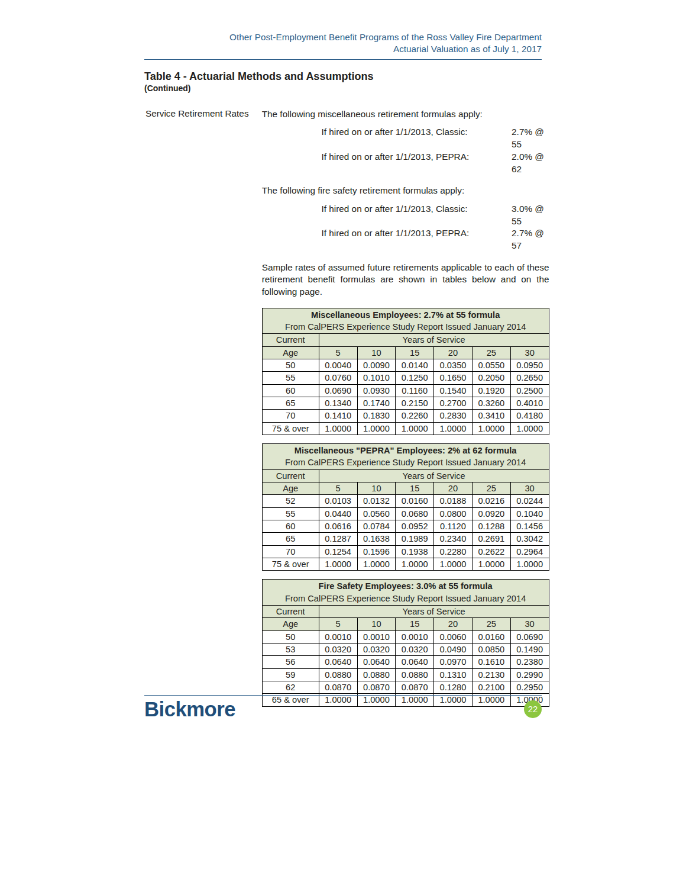Other Post-Employment Benefit Programs of the Ross Valley Fire Department
Actuarial Valuation as of July 1, 2017
Table 4 - Actuarial Methods and Assumptions
(Continued)
Service Retirement Rates
The following miscellaneous retirement formulas apply:
If hired on or after 1/1/2013, Classic:
2.7% @ 55
If hired on or after 1/1/2013, PEPRA:
2.0% @ 62
The following fire safety retirement formulas apply:
If hired on or after 1/1/2013, Classic:
3.0% @ 55
If hired on or after 1/1/2013, PEPRA:
2.7% @ 57
Sample rates of assumed future retirements applicable to each of these retirement benefit formulas are shown in tables below and on the following page.
| Miscellaneous Employees : 2.7% at 55 formula |
| From CalPERS Experience Study Report Issued January 2014 |
| Current | Years of Service |
| Age | 5 | 10 | 15 | 20 | 25 | 30 |
| 50 | 0.0040 | 0.0090 | 0.0140 | 0.0350 | 0.0550 | 0.0950 |
| 55 | 0.0760 | 0.1010 | 0.1250 | 0.1650 | 0.2050 | 0.2650 |
| 60 | 0.0690 | 0.0930 | 0.1160 | 0.1540 | 0.1920 | 0.2500 |
| 65 | 0.1340 | 0.1740 | 0.2150 | 0.2700 | 0.3260 | 0.4010 |
| 70 | 0.1410 | 0.1830 | 0.2260 | 0.2830 | 0.3410 | 0.4180 |
| 75 & over | 1.0000 | 1.0000 | 1.0000 | 1.0000 | 1.0000 | 1.0000 |
| Miscellaneous "PEPRA" Employees : 2% at 62 formula |
| From CalPERS Experience Study Report Issued January 2014 |
| Current | Years of Service |
| Age | 5 | 10 | 15 | 20 | 25 | 30 |
| 52 | 0.0103 | 0.0132 | 0.0160 | 0.0188 | 0.0216 | 0.0244 |
| 55 | 0.0440 | 0.0560 | 0.0680 | 0.0800 | 0.0920 | 0.1040 |
| 60 | 0.0616 | 0.0784 | 0.0952 | 0.1120 | 0.1288 | 0.1456 |
| 65 | 0.1287 | 0.1638 | 0.1989 | 0.2340 | 0.2691 | 0.3042 |
| 70 | 0.1254 | 0.1596 | 0.1938 | 0.2280 | 0.2622 | 0.2964 |
| 75 & over | 1.0000 | 1.0000 | 1.0000 | 1.0000 | 1.0000 | 1.0000 |
| Fire Safety Employees : 3.0% at 55 formula |
| From CalPERS Experience Study Report Issued January 2014 |
| Current | Years of Service |
| Age | 5 | 10 | 15 | 20 | 25 | 30 |
| 50 | 0.0010 | 0.0010 | 0.0010 | 0.0060 | 0.0160 | 0.0690 |
| 53 | 0.0320 | 0.0320 | 0.0320 | 0.0490 | 0.0850 | 0.1490 |
| 56 | 0.0640 | 0.0640 | 0.0640 | 0.0970 | 0.1610 | 0.2380 |
| 59 | 0.0880 | 0.0880 | 0.0880 | 0.1310 | 0.2130 | 0.2990 |
| 62 | 0.0870 | 0.0870 | 0.0870 | 0.1280 | 0.2100 | 0.2950 |
| 65 & over | 1.0000 | 1.0000 | 1.0000 | 1.0000 | 1.0000 | 1.0000 |
Bickmore
22